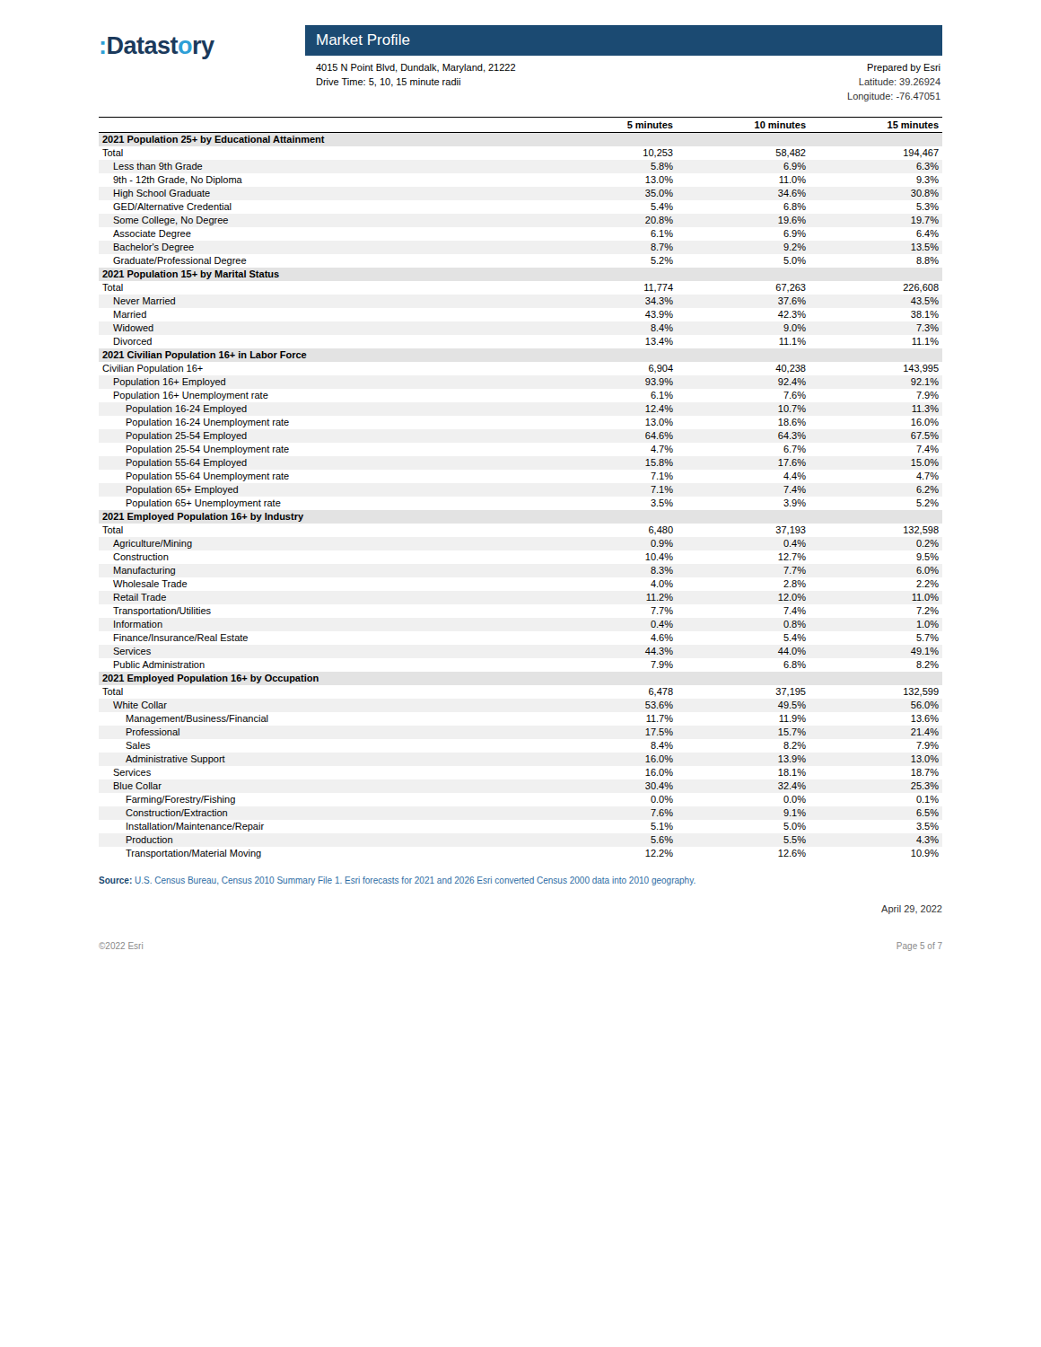: Datastory
Market Profile
4015 N Point Blvd, Dundalk, Maryland, 21222
Drive Time: 5, 10, 15 minute radii
Prepared by Esri
Latitude: 39.26924
Longitude: -76.47051
| | 5 minutes | 10 minutes | 15 minutes |
| --- | --- | --- | --- |
| 2021 Population 25+ by Educational Attainment |
| Total | 10,253 | 58,482 | 194,467 |
| Less than 9th Grade | 5.8% | 6.9% | 6.3% |
| 9th - 12th Grade, No Diploma | 13.0% | 11.0% | 9.3% |
| High School Graduate | 35.0% | 34.6% | 30.8% |
| GED/Alternative Credential | 5.4% | 6.8% | 5.3% |
| Some College, No Degree | 20.8% | 19.6% | 19.7% |
| Associate Degree | 6.1% | 6.9% | 6.4% |
| Bachelor's Degree | 8.7% | 9.2% | 13.5% |
| Graduate/Professional Degree | 5.2% | 5.0% | 8.8% |
| 2021 Population 15+ by Marital Status |
| Total | 11,774 | 67,263 | 226,608 |
| Never Married | 34.3% | 37.6% | 43.5% |
| Married | 43.9% | 42.3% | 38.1% |
| Widowed | 8.4% | 9.0% | 7.3% |
| Divorced | 13.4% | 11.1% | 11.1% |
| 2021 Civilian Population 16+ in Labor Force |
| Civilian Population 16+ | 6,904 | 40,238 | 143,995 |
| Population 16+ Employed | 93.9% | 92.4% | 92.1% |
| Population 16+ Unemployment rate | 6.1% | 7.6% | 7.9% |
| Population 16-24 Employed | 12.4% | 10.7% | 11.3% |
| Population 16-24 Unemployment rate | 13.0% | 18.6% | 16.0% |
| Population 25-54 Employed | 64.6% | 64.3% | 67.5% |
| Population 25-54 Unemployment rate | 4.7% | 6.7% | 7.4% |
| Population 55-64 Employed | 15.8% | 17.6% | 15.0% |
| Population 55-64 Unemployment rate | 7.1% | 4.4% | 4.7% |
| Population 65+ Employed | 7.1% | 7.4% | 6.2% |
| Population 65+ Unemployment rate | 3.5% | 3.9% | 5.2% |
| 2021 Employed Population 16+ by Industry |
| Total | 6,480 | 37,193 | 132,598 |
| Agriculture/Mining | 0.9% | 0.4% | 0.2% |
| Construction | 10.4% | 12.7% | 9.5% |
| Manufacturing | 8.3% | 7.7% | 6.0% |
| Wholesale Trade | 4.0% | 2.8% | 2.2% |
| Retail Trade | 11.2% | 12.0% | 11.0% |
| Transportation/Utilities | 7.7% | 7.4% | 7.2% |
| Information | 0.4% | 0.8% | 1.0% |
| Finance/Insurance/Real Estate | 4.6% | 5.4% | 5.7% |
| Services | 44.3% | 44.0% | 49.1% |
| Public Administration | 7.9% | 6.8% | 8.2% |
| 2021 Employed Population 16+ by Occupation |
| Total | 6,478 | 37,195 | 132,599 |
| White Collar | 53.6% | 49.5% | 56.0% |
| Management/Business/Financial | 11.7% | 11.9% | 13.6% |
| Professional | 17.5% | 15.7% | 21.4% |
| Sales | 8.4% | 8.2% | 7.9% |
| Administrative Support | 16.0% | 13.9% | 13.0% |
| Services | 16.0% | 18.1% | 18.7% |
| Blue Collar | 30.4% | 32.4% | 25.3% |
| Farming/Forestry/Fishing | 0.0% | 0.0% | 0.1% |
| Construction/Extraction | 7.6% | 9.1% | 6.5% |
| Installation/Maintenance/Repair | 5.1% | 5.0% | 3.5% |
| Production | 5.6% | 5.5% | 4.3% |
| Transportation/Material Moving | 12.2% | 12.6% | 10.9% |
Source: U.S. Census Bureau, Census 2010 Summary File 1. Esri forecasts for 2021 and 2026 Esri converted Census 2000 data into 2010 geography.
April 29, 2022
©2022 Esri
Page 5 of 7